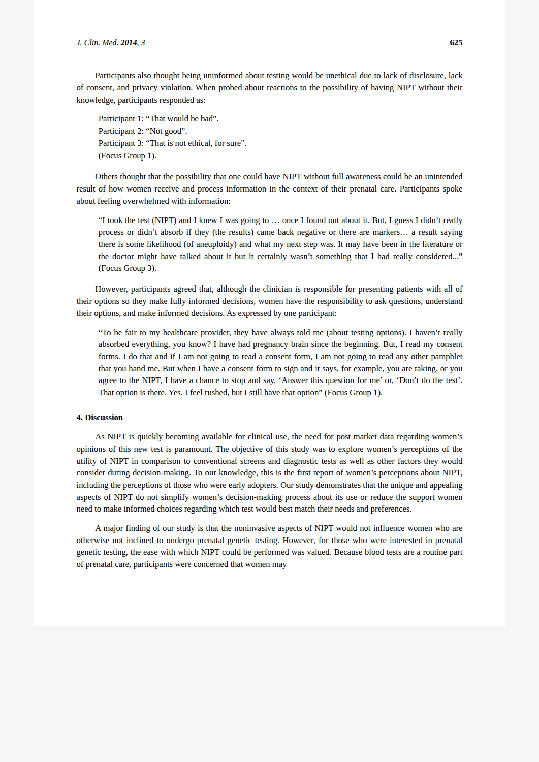J. Clin. Med. 2014, 3 625
Participants also thought being uninformed about testing would be unethical due to lack of disclosure, lack of consent, and privacy violation. When probed about reactions to the possibility of having NIPT without their knowledge, participants responded as:
Participant 1: “That would be bad”.
Participant 2: “Not good”.
Participant 3: “That is not ethical, for sure”.
(Focus Group 1).
Others thought that the possibility that one could have NIPT without full awareness could be an unintended result of how women receive and process information in the context of their prenatal care. Participants spoke about feeling overwhelmed with information:
“I took the test (NIPT) and I knew I was going to … once I found out about it. But, I guess I didn’t really process or didn’t absorb if they (the results) came back negative or there are markers… a result saying there is some likelihood (of aneuploidy) and what my next step was. It may have been in the literature or the doctor might have talked about it but it certainly wasn’t something that I had really considered...” (Focus Group 3).
However, participants agreed that, although the clinician is responsible for presenting patients with all of their options so they make fully informed decisions, women have the responsibility to ask questions, understand their options, and make informed decisions. As expressed by one participant:
“To be fair to my healthcare provider, they have always told me (about testing options). I haven’t really absorbed everything, you know? I have had pregnancy brain since the beginning. But, I read my consent forms. I do that and if I am not going to read a consent form, I am not going to read any other pamphlet that you hand me. But when I have a consent form to sign and it says, for example, you are taking, or you agree to the NIPT, I have a chance to stop and say, ‘Answer this question for me’ or, ‘Don’t do the test’. That option is there. Yes. I feel rushed, but I still have that option” (Focus Group 1).
4. Discussion
As NIPT is quickly becoming available for clinical use, the need for post market data regarding women’s opinions of this new test is paramount. The objective of this study was to explore women’s perceptions of the utility of NIPT in comparison to conventional screens and diagnostic tests as well as other factors they would consider during decision-making. To our knowledge, this is the first report of women’s perceptions about NIPT, including the perceptions of those who were early adopters. Our study demonstrates that the unique and appealing aspects of NIPT do not simplify women’s decision-making process about its use or reduce the support women need to make informed choices regarding which test would best match their needs and preferences.
A major finding of our study is that the noninvasive aspects of NIPT would not influence women who are otherwise not inclined to undergo prenatal genetic testing. However, for those who were interested in prenatal genetic testing, the ease with which NIPT could be performed was valued. Because blood tests are a routine part of prenatal care, participants were concerned that women may